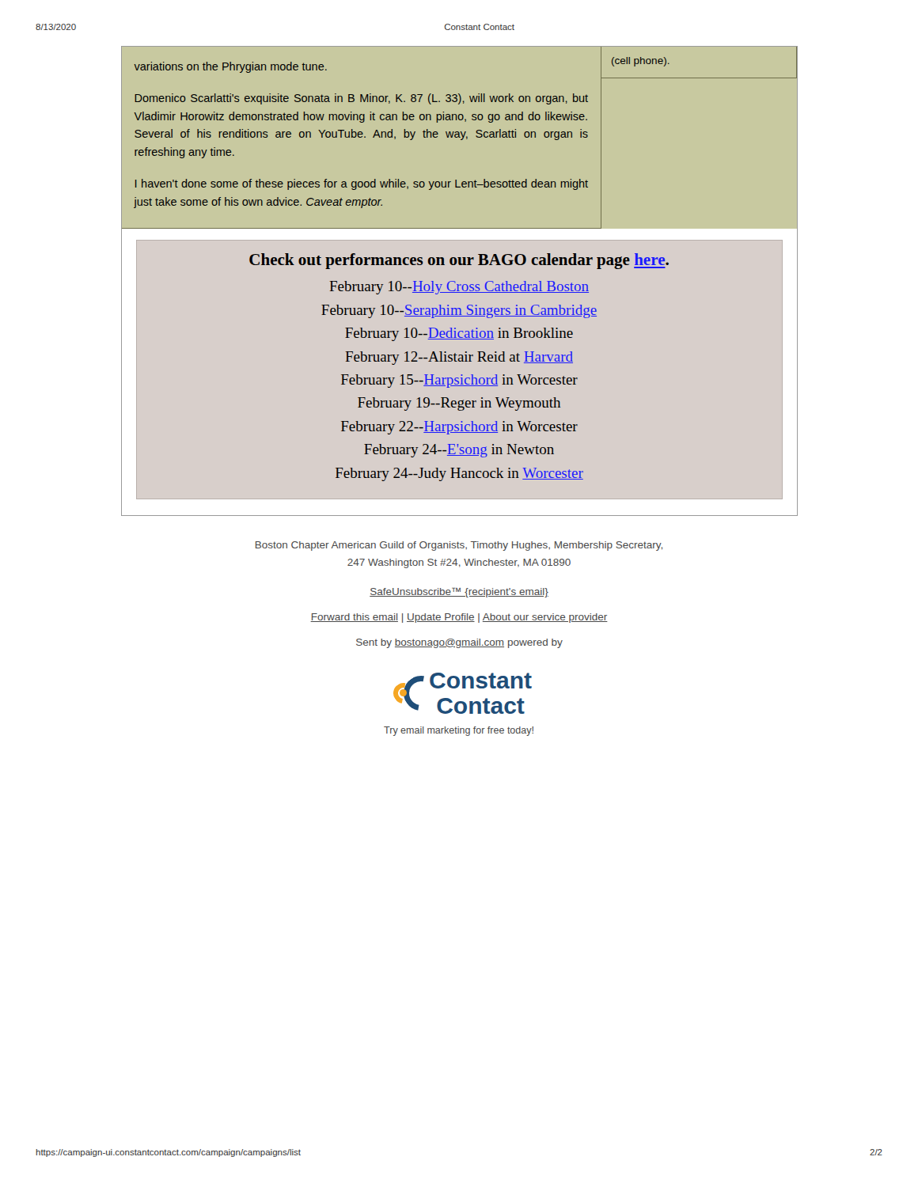8/13/2020
Constant Contact
variations on the Phrygian mode tune.
Domenico Scarlatti's exquisite Sonata in B Minor, K. 87 (L. 33), will work on organ, but Vladimir Horowitz demonstrated how moving it can be on piano, so go and do likewise. Several of his renditions are on YouTube. And, by the way, Scarlatti on organ is refreshing any time.
I haven't done some of these pieces for a good while, so your Lent–besotted dean might just take some of his own advice. Caveat emptor.
(cell phone).
Check out performances on our BAGO calendar page here.
February 10--Holy Cross Cathedral Boston
February 10--Seraphim Singers in Cambridge
February 10--Dedication in Brookline
February 12--Alistair Reid at Harvard
February 15--Harpsichord in Worcester
February 19--Reger in Weymouth
February 22--Harpsichord in Worcester
February 24--E'song in Newton
February 24--Judy Hancock in Worcester
Boston Chapter American Guild of Organists, Timothy Hughes, Membership Secretary,
247 Washington St #24, Winchester, MA 01890
SafeUnsubscribe™ {recipient's email}
Forward this email | Update Profile | About our service provider
Sent by bostonago@gmail.com powered by
Constant
Contact
Try email marketing for free today!
https://campaign-ui.constantcontact.com/campaign/campaigns/list
2/2